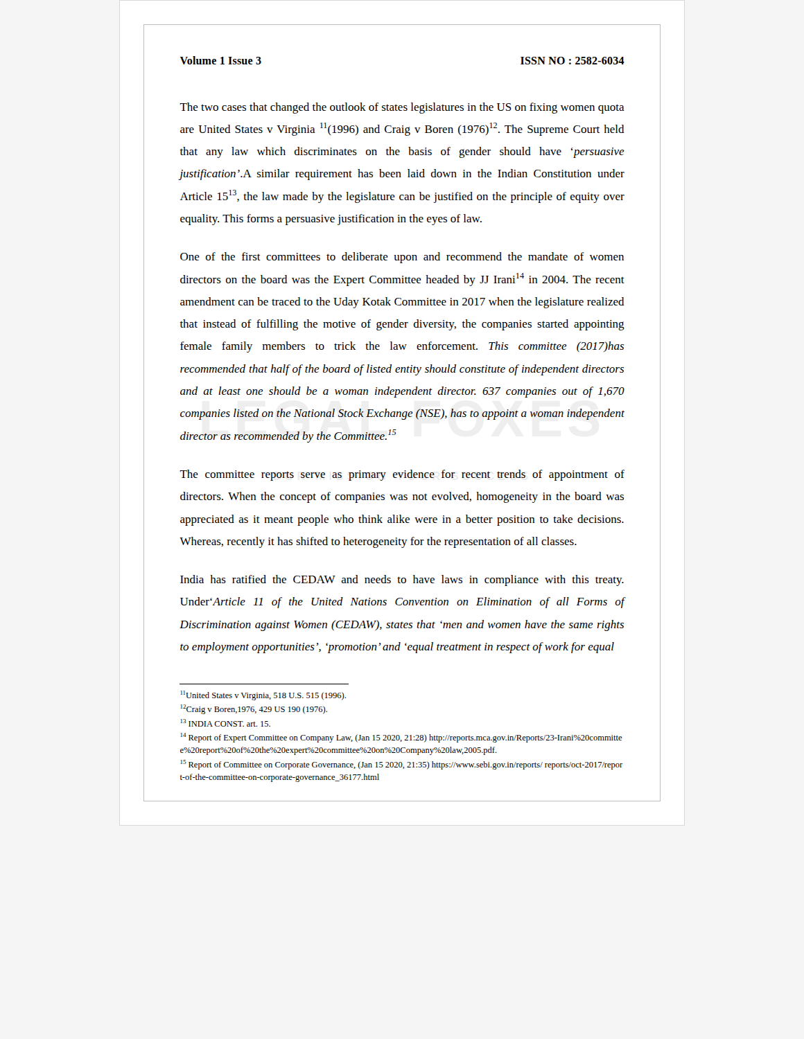LEGAL FOXESOUR MISSION YOUR SUCCESS
Volume 1 Issue 3 ISSN NO : 2582-6034
The two cases that changed the outlook of states legislatures in the US on fixing women quota are United States v Virginia 11(1996) and Craig v Boren (1976)12. The Supreme Court held that any law which discriminates on the basis of gender should have ‘persuasive justification’.A similar requirement has been laid down in the Indian Constitution under Article 1513, the law made by the legislature can be justified on the principle of equity over equality. This forms a persuasive justification in the eyes of law.
One of the first committees to deliberate upon and recommend the mandate of women directors on the board was the Expert Committee headed by JJ Irani14 in 2004. The recent amendment can be traced to the Uday Kotak Committee in 2017 when the legislature realized that instead of fulfilling the motive of gender diversity, the companies started appointing female family members to trick the law enforcement. This committee (2017)has recommended that half of the board of listed entity should constitute of independent directors and at least one should be a woman independent director. 637 companies out of 1,670 companies listed on the National Stock Exchange (NSE), has to appoint a woman independent director as recommended by the Committee.15
The committee reports serve as primary evidence for recent trends of appointment of directors. When the concept of companies was not evolved, homogeneity in the board was appreciated as it meant people who think alike were in a better position to take decisions. Whereas, recently it has shifted to heterogeneity for the representation of all classes.
India has ratified the CEDAW and needs to have laws in compliance with this treaty. Under‘Article 11 of the United Nations Convention on Elimination of all Forms of Discrimination against Women (CEDAW), states that ‘men and women have the same rights to employment opportunities’, ‘promotion’ and ‘equal treatment in respect of work for equal
11United States v Virginia, 518 U.S. 515 (1996).
12Craig v Boren,1976, 429 US 190 (1976).
13 INDIA CONST. art. 15.
14 Report of Expert Committee on Company Law, (Jan 15 2020, 21:28) http://reports.mca.gov.in/Reports/23-Irani%20committee%20report%20of%20the%20expert%20committee%20on%20Company%20law,2005.pdf.
15 Report of Committee on Corporate Governance, (Jan 15 2020, 21:35) https://www.sebi.gov.in/reports/ reports/oct-2017/report-of-the-committee-on-corporate-governance_36177.html